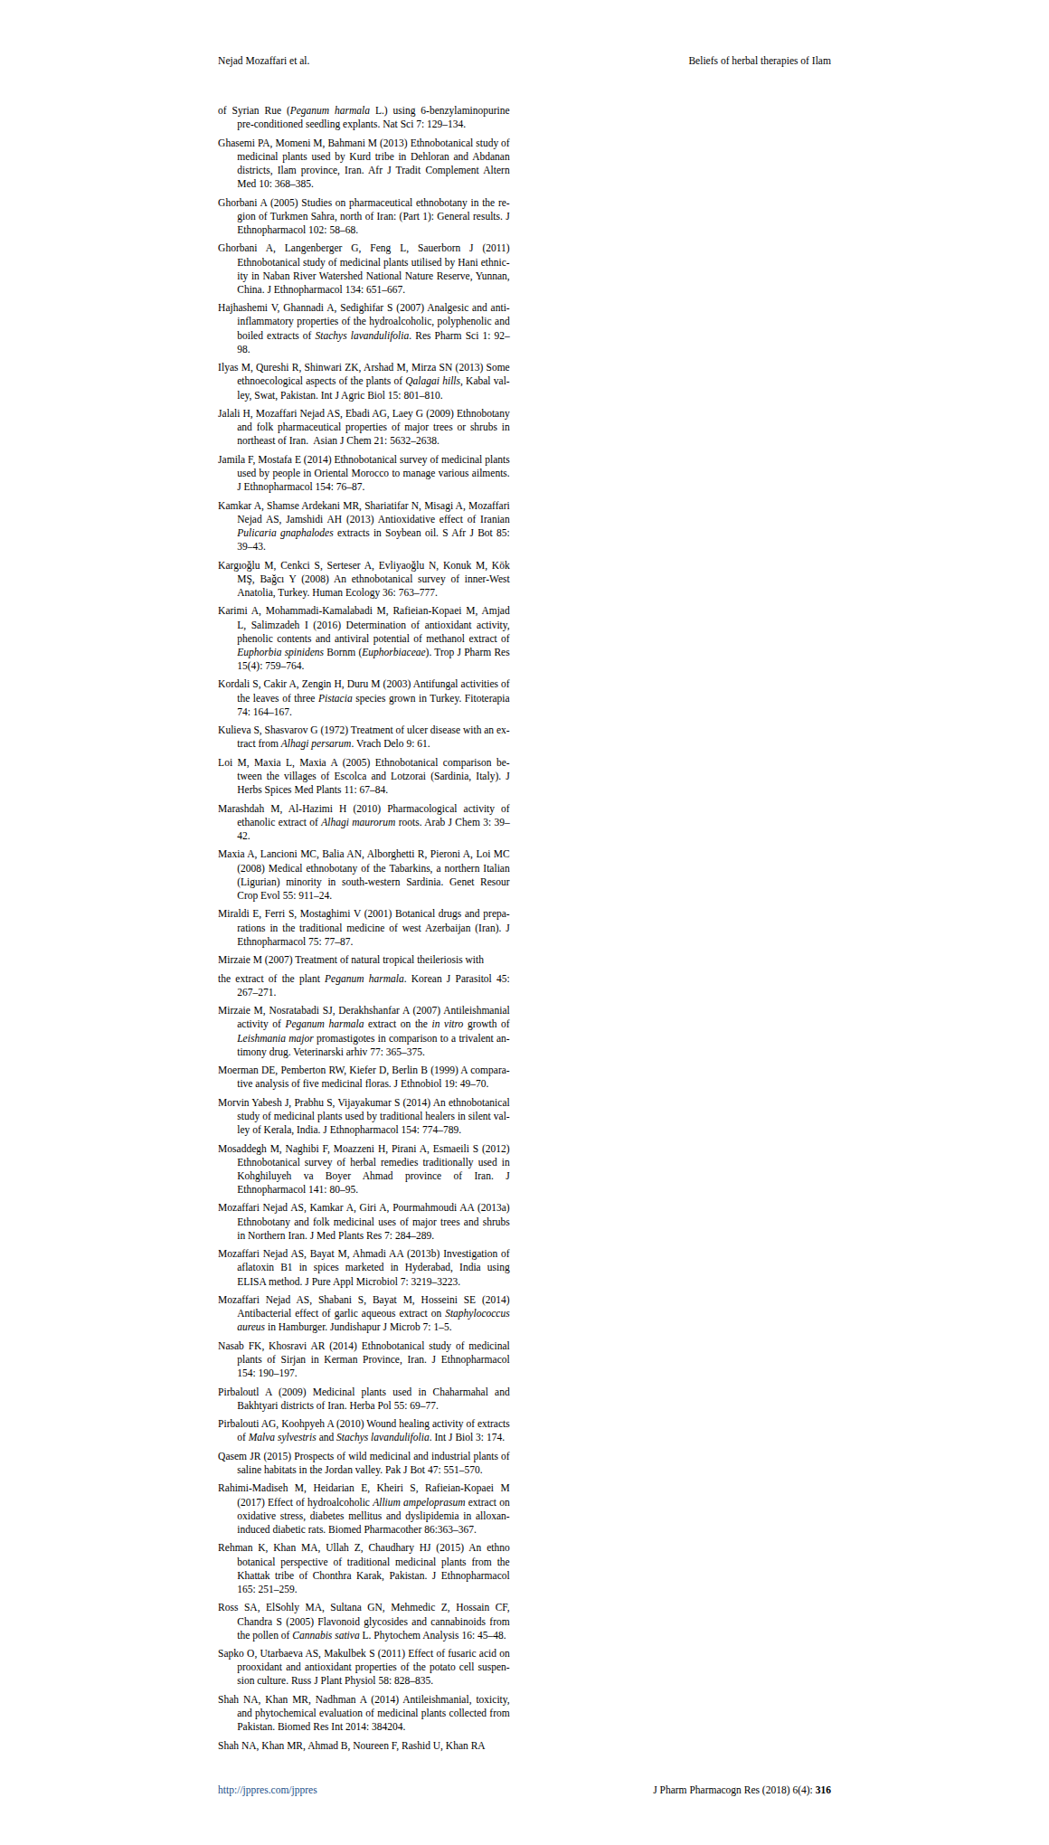Nejad Mozaffari et al.
Beliefs of herbal therapies of Ilam
of Syrian Rue (Peganum harmala L.) using 6-benzylaminopurine pre-conditioned seedling explants. Nat Sci 7: 129–134.
Ghasemi PA, Momeni M, Bahmani M (2013) Ethnobotanical study of medicinal plants used by Kurd tribe in Dehloran and Abdanan districts, Ilam province, Iran. Afr J Tradit Complement Altern Med 10: 368–385.
Ghorbani A (2005) Studies on pharmaceutical ethnobotany in the region of Turkmen Sahra, north of Iran: (Part 1): General results. J Ethnopharmacol 102: 58–68.
Ghorbani A, Langenberger G, Feng L, Sauerborn J (2011) Ethnobotanical study of medicinal plants utilised by Hani ethnicity in Naban River Watershed National Nature Reserve, Yunnan, China. J Ethnopharmacol 134: 651–667.
Hajhashemi V, Ghannadi A, Sedighifar S (2007) Analgesic and anti-inflammatory properties of the hydroalcoholic, polyphenolic and boiled extracts of Stachys lavandulifolia. Res Pharm Sci 1: 92–98.
Ilyas M, Qureshi R, Shinwari ZK, Arshad M, Mirza SN (2013) Some ethnoecological aspects of the plants of Qalagai hills, Kabal valley, Swat, Pakistan. Int J Agric Biol 15: 801–810.
Jalali H, Mozaffari Nejad AS, Ebadi AG, Laey G (2009) Ethnobotany and folk pharmaceutical properties of major trees or shrubs in northeast of Iran. Asian J Chem 21: 5632–2638.
Jamila F, Mostafa E (2014) Ethnobotanical survey of medicinal plants used by people in Oriental Morocco to manage various ailments. J Ethnopharmacol 154: 76–87.
Kamkar A, Shamse Ardekani MR, Shariatifar N, Misagi A, Mozaffari Nejad AS, Jamshidi AH (2013) Antioxidative effect of Iranian Pulicaria gnaphalodes extracts in Soybean oil. S Afr J Bot 85: 39–43.
Kargıoğlu M, Cenkci S, Serteser A, Evliyaoğlu N, Konuk M, Kök MŞ, Bağcı Y (2008) An ethnobotanical survey of inner-West Anatolia, Turkey. Human Ecology 36: 763–777.
Karimi A, Mohammadi-Kamalabadi M, Rafieian-Kopaei M, Amjad L, Salimzadeh I (2016) Determination of antioxidant activity, phenolic contents and antiviral potential of methanol extract of Euphorbia spinidens Bornm (Euphorbiaceae). Trop J Pharm Res 15(4): 759–764.
Kordali S, Cakir A, Zengin H, Duru M (2003) Antifungal activities of the leaves of three Pistacia species grown in Turkey. Fitoterapia 74: 164–167.
Kulieva S, Shasvarov G (1972) Treatment of ulcer disease with an extract from Alhagi persarum. Vrach Delo 9: 61.
Loi M, Maxia L, Maxia A (2005) Ethnobotanical comparison between the villages of Escolca and Lotzorai (Sardinia, Italy). J Herbs Spices Med Plants 11: 67–84.
Marashdah M, Al-Hazimi H (2010) Pharmacological activity of ethanolic extract of Alhagi maurorum roots. Arab J Chem 3: 39–42.
Maxia A, Lancioni MC, Balia AN, Alborghetti R, Pieroni A, Loi MC (2008) Medical ethnobotany of the Tabarkins, a northern Italian (Ligurian) minority in south-western Sardinia. Genet Resour Crop Evol 55: 911–24.
Miraldi E, Ferri S, Mostaghimi V (2001) Botanical drugs and preparations in the traditional medicine of west Azerbaijan (Iran). J Ethnopharmacol 75: 77–87.
Mirzaie M (2007) Treatment of natural tropical theileriosis with
the extract of the plant Peganum harmala. Korean J Parasitol 45: 267–271.
Mirzaie M, Nosratabadi SJ, Derakhshanfar A (2007) Antileishmanial activity of Peganum harmala extract on the in vitro growth of Leishmania major promastigotes in comparison to a trivalent antimony drug. Veterinarski arhiv 77: 365–375.
Moerman DE, Pemberton RW, Kiefer D, Berlin B (1999) A comparative analysis of five medicinal floras. J Ethnobiol 19: 49–70.
Morvin Yabesh J, Prabhu S, Vijayakumar S (2014) An ethnobotanical study of medicinal plants used by traditional healers in silent valley of Kerala, India. J Ethnopharmacol 154: 774–789.
Mosaddegh M, Naghibi F, Moazzeni H, Pirani A, Esmaeili S (2012) Ethnobotanical survey of herbal remedies traditionally used in Kohghiluyeh va Boyer Ahmad province of Iran. J Ethnopharmacol 141: 80–95.
Mozaffari Nejad AS, Kamkar A, Giri A, Pourmahmoudi AA (2013a) Ethnobotany and folk medicinal uses of major trees and shrubs in Northern Iran. J Med Plants Res 7: 284–289.
Mozaffari Nejad AS, Bayat M, Ahmadi AA (2013b) Investigation of aflatoxin B1 in spices marketed in Hyderabad, India using ELISA method. J Pure Appl Microbiol 7: 3219–3223.
Mozaffari Nejad AS, Shabani S, Bayat M, Hosseini SE (2014) Antibacterial effect of garlic aqueous extract on Staphylococcus aureus in Hamburger. Jundishapur J Microb 7: 1–5.
Nasab FK, Khosravi AR (2014) Ethnobotanical study of medicinal plants of Sirjan in Kerman Province, Iran. J Ethnopharmacol 154: 190–197.
Pirbaloutl A (2009) Medicinal plants used in Chaharmahal and Bakhtyari districts of Iran. Herba Pol 55: 69–77.
Pirbalouti AG, Koohpyeh A (2010) Wound healing activity of extracts of Malva sylvestris and Stachys lavandulifolia. Int J Biol 3: 174.
Qasem JR (2015) Prospects of wild medicinal and industrial plants of saline habitats in the Jordan valley. Pak J Bot 47: 551–570.
Rahimi-Madiseh M, Heidarian E, Kheiri S, Rafieian-Kopaei M (2017) Effect of hydroalcoholic Allium ampeloprasum extract on oxidative stress, diabetes mellitus and dyslipidemia in alloxan-induced diabetic rats. Biomed Pharmacother 86:363–367.
Rehman K, Khan MA, Ullah Z, Chaudhary HJ (2015) An ethno botanical perspective of traditional medicinal plants from the Khattak tribe of Chonthra Karak, Pakistan. J Ethnopharmacol 165: 251–259.
Ross SA, ElSohly MA, Sultana GN, Mehmedic Z, Hossain CF, Chandra S (2005) Flavonoid glycosides and cannabinoids from the pollen of Cannabis sativa L. Phytochem Analysis 16: 45–48.
Sapko O, Utarbaeva AS, Makulbek S (2011) Effect of fusaric acid on prooxidant and antioxidant properties of the potato cell suspension culture. Russ J Plant Physiol 58: 828–835.
Shah NA, Khan MR, Nadhman A (2014) Antileishmanial, toxicity, and phytochemical evaluation of medicinal plants collected from Pakistan. Biomed Res Int 2014: 384204.
Shah NA, Khan MR, Ahmad B, Noureen F, Rashid U, Khan RA
http://jppres.com/jppres
J Pharm Pharmacogn Res (2018) 6(4): 316